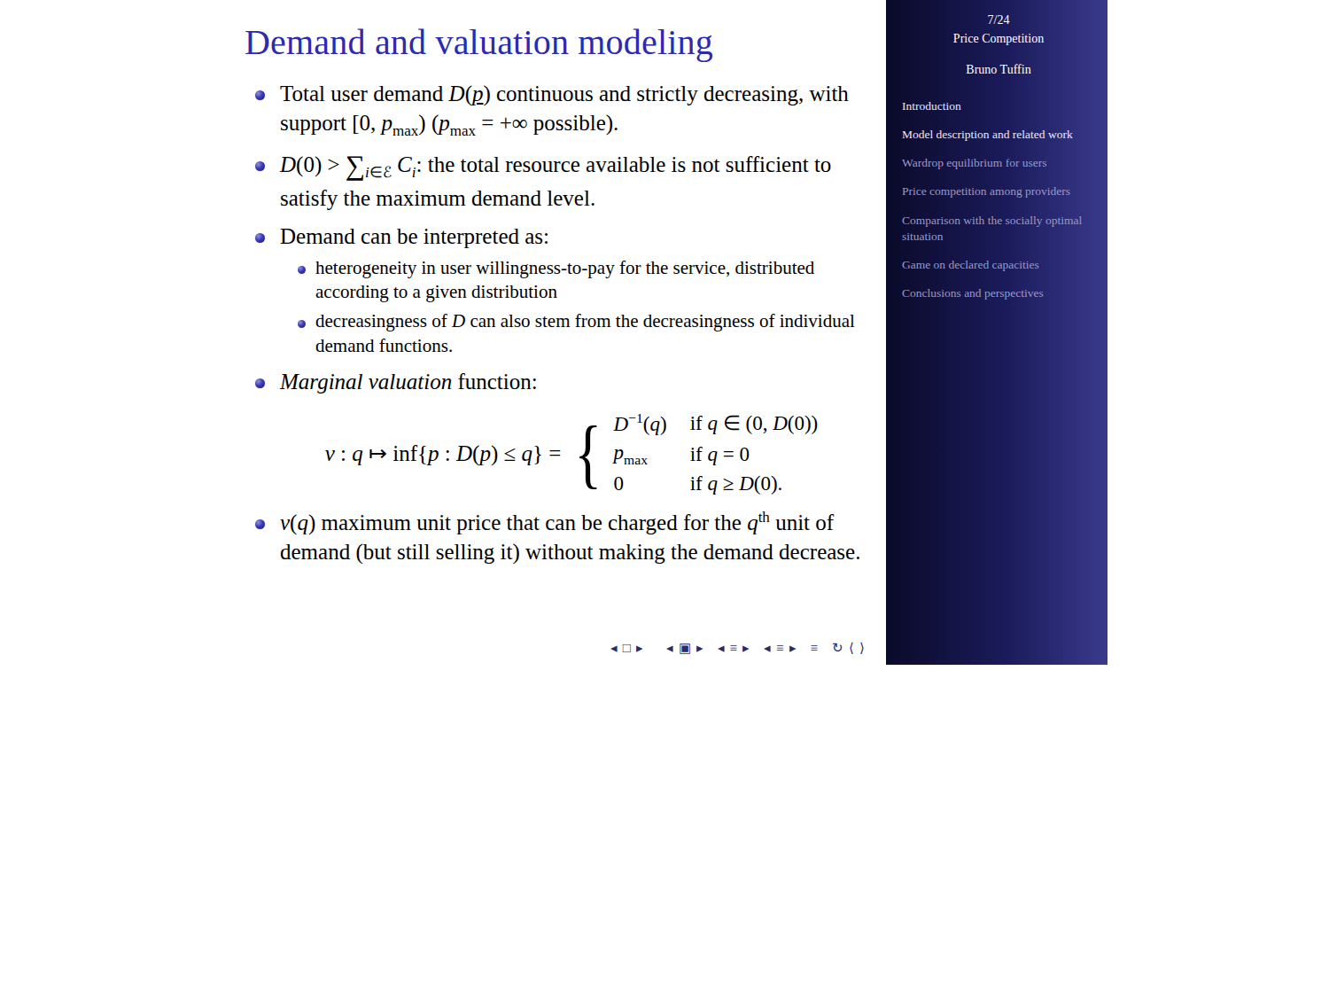7/24
Price Competition
Bruno Tuffin
Introduction
Model description and related work
Wardrop equilibrium for users
Price competition among providers
Comparison with the socially optimal situation
Game on declared capacities
Conclusions and perspectives
Demand and valuation modeling
Total user demand D(p) continuous and strictly decreasing, with support [0, pmax) (pmax = +∞ possible).
D(0) > ∑i∈ℰ Ci: the total resource available is not sufficient to satisfy the maximum demand level.
Demand can be interpreted as:
heterogeneity in user willingness-to-pay for the service, distributed according to a given distribution
decreasingness of D can also stem from the decreasingness of individual demand functions.
Marginal valuation function:
v : q ↦ inf{p : D(p) ≤ q} = {
| D −1 ( q ) | if q ∈ (0, D (0)) |
| p max | if q = 0 |
| 0 | if q ≥ D (0). |
v(q) maximum unit price that can be charged for the qth unit of demand (but still selling it) without making the demand decrease.
◂□▸ ◂▣▸◂≡▸◂≡▸≡↻⟨⟩